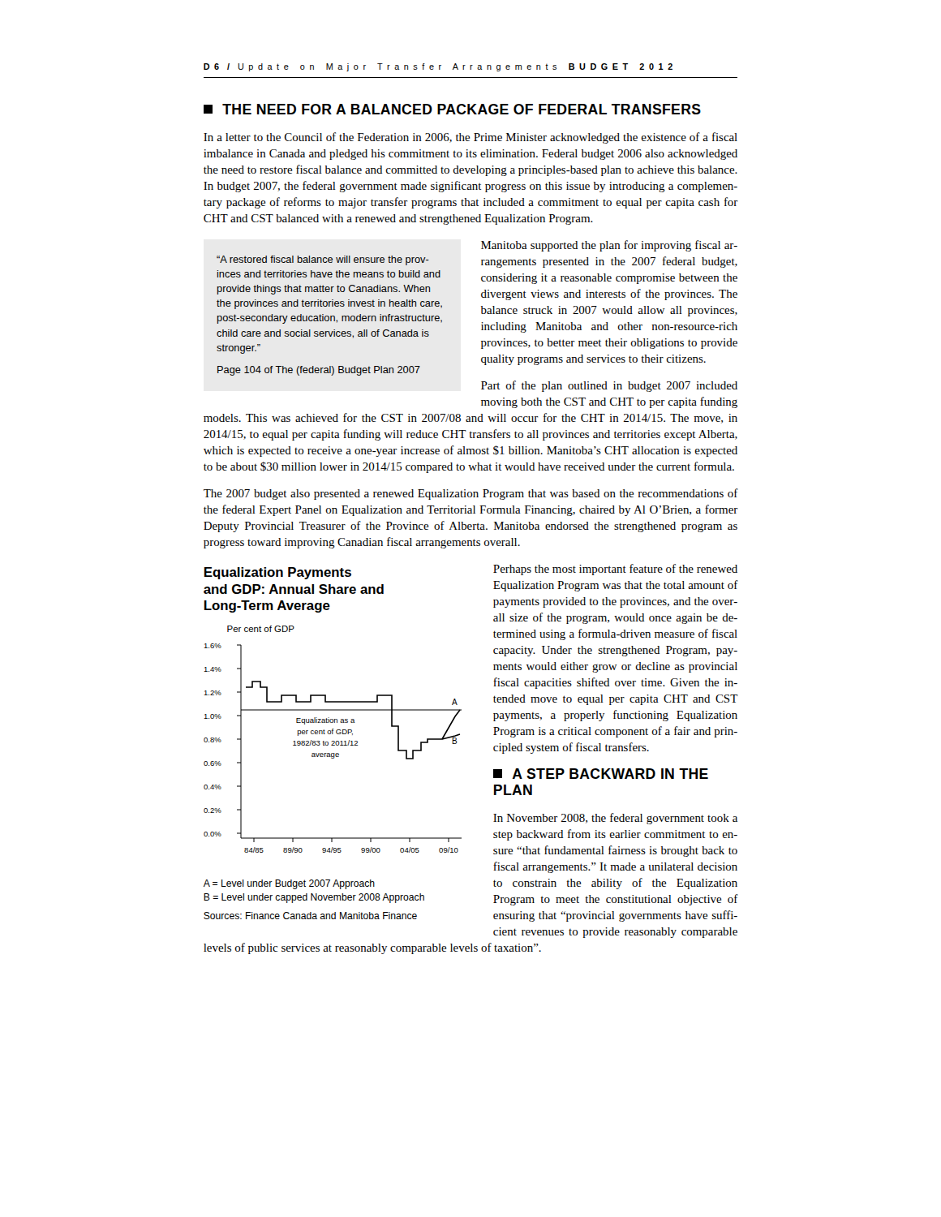D 6 / U p d a t e o n M a j o r T r a n s f e r A r r a n g e m e n t s B U D G E T 2 0 1 2
THE NEED FOR A BALANCED PACKAGE OF FEDERAL TRANSFERS
In a letter to the Council of the Federation in 2006, the Prime Minister acknowledged the existence of a fiscal imbalance in Canada and pledged his commitment to its elimination. Federal budget 2006 also acknowledged the need to restore fiscal balance and committed to developing a principles-based plan to achieve this balance. In budget 2007, the federal government made significant progress on this issue by introducing a complementary package of reforms to major transfer programs that included a commitment to equal per capita cash for CHT and CST balanced with a renewed and strengthened Equalization Program.
“A restored fiscal balance will ensure the provinces and territories have the means to build and provide things that matter to Canadians. When the provinces and territories invest in health care, post-secondary education, modern infrastructure, child care and social services, all of Canada is stronger.”
Page 104 of The (federal) Budget Plan 2007
Manitoba supported the plan for improving fiscal arrangements presented in the 2007 federal budget, considering it a reasonable compromise between the divergent views and interests of the provinces. The balance struck in 2007 would allow all provinces, including Manitoba and other non-resource-rich provinces, to better meet their obligations to provide quality programs and services to their citizens.
Part of the plan outlined in budget 2007 included moving both the CST and CHT to per capita funding models. This was achieved for the CST in 2007/08 and will occur for the CHT in 2014/15. The move, in 2014/15, to equal per capita funding will reduce CHT transfers to all provinces and territories except Alberta, which is expected to receive a one-year increase of almost $1 billion. Manitoba’s CHT allocation is expected to be about $30 million lower in 2014/15 compared to what it would have received under the current formula.
The 2007 budget also presented a renewed Equalization Program that was based on the recommendations of the federal Expert Panel on Equalization and Territorial Formula Financing, chaired by Al O’Brien, a former Deputy Provincial Treasurer of the Province of Alberta. Manitoba endorsed the strengthened program as progress toward improving Canadian fiscal arrangements overall.
Equalization Payments
and GDP: Annual Share and
Long-Term Average
Per cent of GDP
1.6% 1.4% 1.2% 1.0% 0.8% 0.6% 0.4% 0.2% 0.0% A B Equalization as a per cent of GDP, 1982/83 to 2011/12 average 84/85 89/90 94/95 99/00 04/05 09/10
A = Level under Budget 2007 Approach
B = Level under capped November 2008 Approach
Sources: Finance Canada and Manitoba Finance
Perhaps the most important feature of the renewed Equalization Program was that the total amount of payments provided to the provinces, and the overall size of the program, would once again be determined using a formula-driven measure of fiscal capacity. Under the strengthened Program, payments would either grow or decline as provincial fiscal capacities shifted over time. Given the intended move to equal per capita CHT and CST payments, a properly functioning Equalization Program is a critical component of a fair and principled system of fiscal transfers.
A STEP BACKWARD IN THE PLAN
In November 2008, the federal government took a step backward from its earlier commitment to ensure “that fundamental fairness is brought back to fiscal arrangements.” It made a unilateral decision to constrain the ability of the Equalization Program to meet the constitutional objective of ensuring that “provincial governments have sufficient revenues to provide reasonably comparable levels of public services at reasonably comparable levels of taxation”.